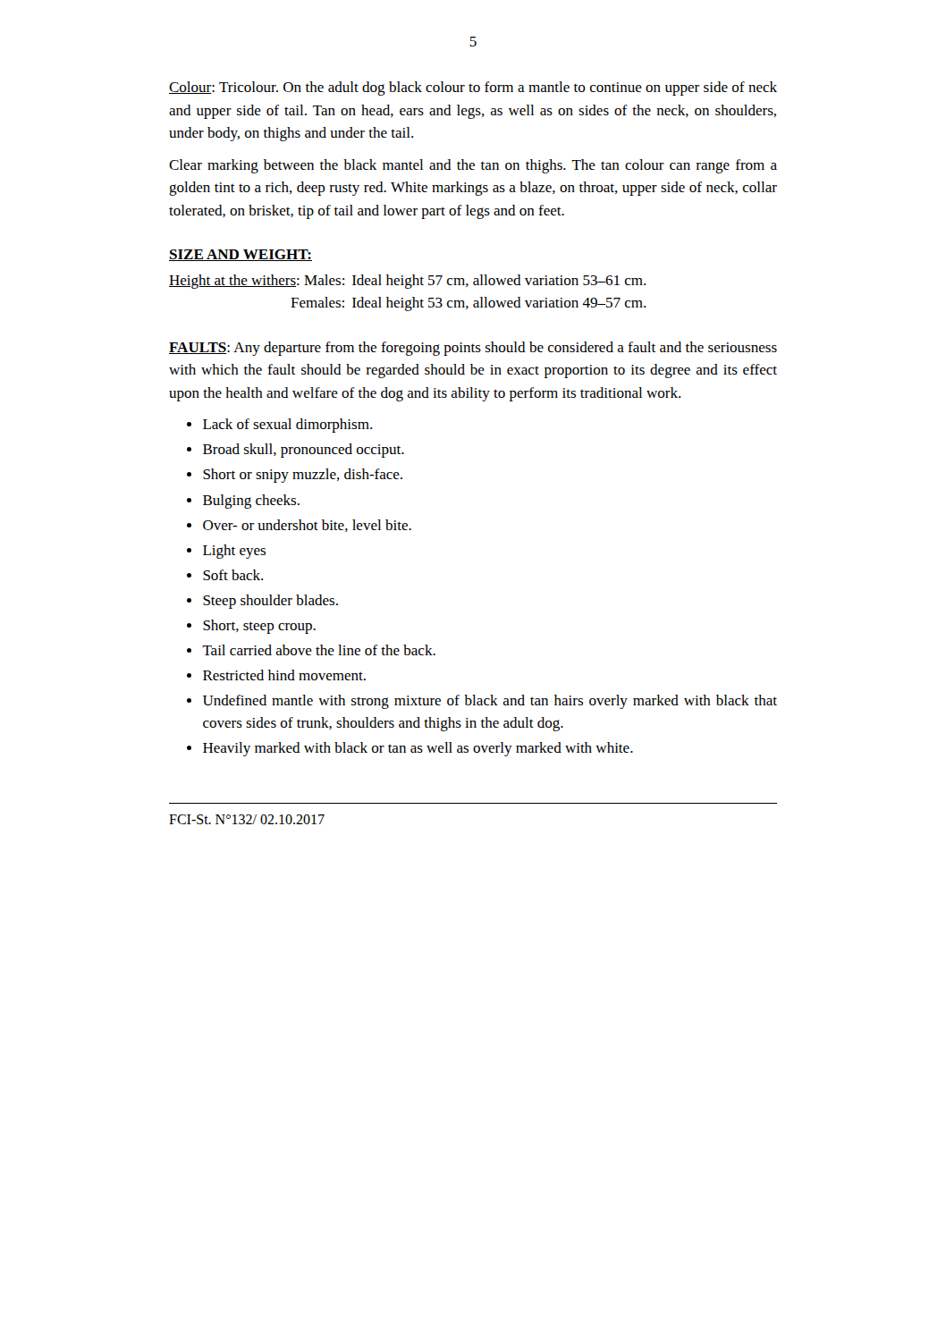5
Colour: Tricolour. On the adult dog black colour to form a mantle to continue on upper side of neck and upper side of tail. Tan on head, ears and legs, as well as on sides of the neck, on shoulders, under body, on thighs and under the tail.
Clear marking between the black mantel and the tan on thighs. The tan colour can range from a golden tint to a rich, deep rusty red. White markings as a blaze, on throat, upper side of neck, collar tolerated, on brisket, tip of tail and lower part of legs and on feet.
SIZE AND WEIGHT:
| Height at the withers : Males: | Ideal height 57 cm, allowed variation 53–61 cm. |
| Females: | Ideal height 53 cm, allowed variation 49–57 cm. |
FAULTS: Any departure from the foregoing points should be considered a fault and the seriousness with which the fault should be regarded should be in exact proportion to its degree and its effect upon the health and welfare of the dog and its ability to perform its traditional work.
Lack of sexual dimorphism.
Broad skull, pronounced occiput.
Short or snipy muzzle, dish-face.
Bulging cheeks.
Over- or undershot bite, level bite.
Light eyes
Soft back.
Steep shoulder blades.
Short, steep croup.
Tail carried above the line of the back.
Restricted hind movement.
Undefined mantle with strong mixture of black and tan hairs overly marked with black that covers sides of trunk, shoulders and thighs in the adult dog.
Heavily marked with black or tan as well as overly marked with white.
FCI-St. N°132/ 02.10.2017